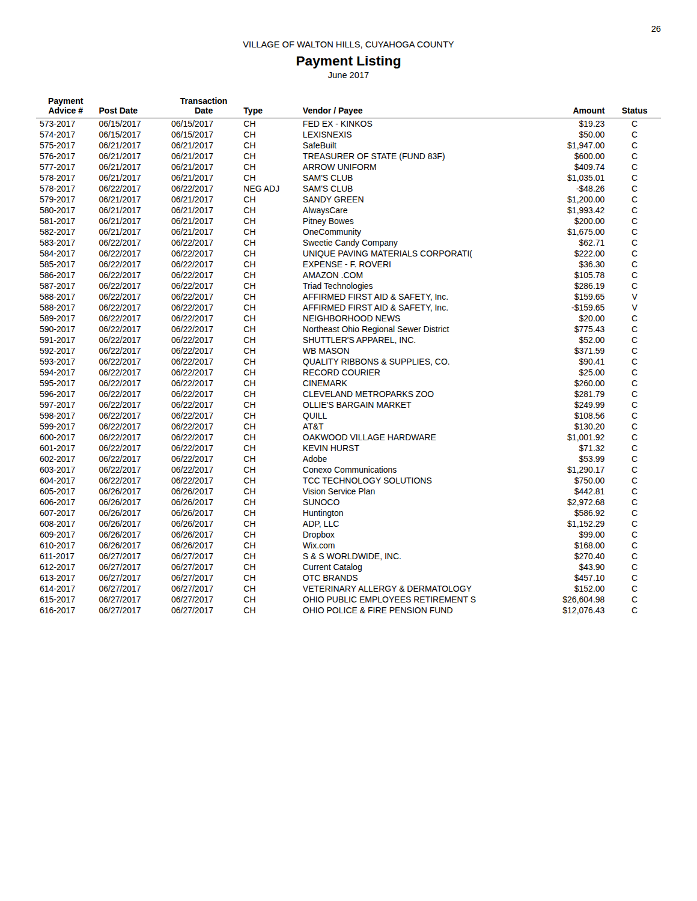26
VILLAGE OF WALTON HILLS, CUYAHOGA COUNTY
Payment Listing
June 2017
| Payment Advice # | Post Date | Transaction Date | Type | Vendor / Payee | Amount | Status |
| --- | --- | --- | --- | --- | --- | --- |
| 573-2017 | 06/15/2017 | 06/15/2017 | CH | FED EX - KINKOS | $19.23 | C |
| 574-2017 | 06/15/2017 | 06/15/2017 | CH | LEXISNEXIS | $50.00 | C |
| 575-2017 | 06/21/2017 | 06/21/2017 | CH | SafeBuilt | $1,947.00 | C |
| 576-2017 | 06/21/2017 | 06/21/2017 | CH | TREASURER OF STATE (FUND 83F) | $600.00 | C |
| 577-2017 | 06/21/2017 | 06/21/2017 | CH | ARROW UNIFORM | $409.74 | C |
| 578-2017 | 06/21/2017 | 06/21/2017 | CH | SAM'S CLUB | $1,035.01 | C |
| 578-2017 | 06/22/2017 | 06/22/2017 | NEG ADJ | SAM'S CLUB | -$48.26 | C |
| 579-2017 | 06/21/2017 | 06/21/2017 | CH | SANDY GREEN | $1,200.00 | C |
| 580-2017 | 06/21/2017 | 06/21/2017 | CH | AlwaysCare | $1,993.42 | C |
| 581-2017 | 06/21/2017 | 06/21/2017 | CH | Pitney Bowes | $200.00 | C |
| 582-2017 | 06/21/2017 | 06/21/2017 | CH | OneCommunity | $1,675.00 | C |
| 583-2017 | 06/22/2017 | 06/22/2017 | CH | Sweetie Candy Company | $62.71 | C |
| 584-2017 | 06/22/2017 | 06/22/2017 | CH | UNIQUE PAVING MATERIALS CORPORATI( | $222.00 | C |
| 585-2017 | 06/22/2017 | 06/22/2017 | CH | EXPENSE - F. ROVERI | $36.30 | C |
| 586-2017 | 06/22/2017 | 06/22/2017 | CH | AMAZON .COM | $105.78 | C |
| 587-2017 | 06/22/2017 | 06/22/2017 | CH | Triad Technologies | $286.19 | C |
| 588-2017 | 06/22/2017 | 06/22/2017 | CH | AFFIRMED FIRST AID & SAFETY, Inc. | $159.65 | V |
| 588-2017 | 06/22/2017 | 06/22/2017 | CH | AFFIRMED FIRST AID & SAFETY, Inc. | -$159.65 | V |
| 589-2017 | 06/22/2017 | 06/22/2017 | CH | NEIGHBORHOOD NEWS | $20.00 | C |
| 590-2017 | 06/22/2017 | 06/22/2017 | CH | Northeast Ohio Regional Sewer District | $775.43 | C |
| 591-2017 | 06/22/2017 | 06/22/2017 | CH | SHUTTLER'S APPAREL, INC. | $52.00 | C |
| 592-2017 | 06/22/2017 | 06/22/2017 | CH | WB MASON | $371.59 | C |
| 593-2017 | 06/22/2017 | 06/22/2017 | CH | QUALITY RIBBONS & SUPPLIES, CO. | $90.41 | C |
| 594-2017 | 06/22/2017 | 06/22/2017 | CH | RECORD COURIER | $25.00 | C |
| 595-2017 | 06/22/2017 | 06/22/2017 | CH | CINEMARK | $260.00 | C |
| 596-2017 | 06/22/2017 | 06/22/2017 | CH | CLEVELAND METROPARKS ZOO | $281.79 | C |
| 597-2017 | 06/22/2017 | 06/22/2017 | CH | OLLIE'S BARGAIN MARKET | $249.99 | C |
| 598-2017 | 06/22/2017 | 06/22/2017 | CH | QUILL | $108.56 | C |
| 599-2017 | 06/22/2017 | 06/22/2017 | CH | AT&T | $130.20 | C |
| 600-2017 | 06/22/2017 | 06/22/2017 | CH | OAKWOOD VILLAGE HARDWARE | $1,001.92 | C |
| 601-2017 | 06/22/2017 | 06/22/2017 | CH | KEVIN HURST | $71.32 | C |
| 602-2017 | 06/22/2017 | 06/22/2017 | CH | Adobe | $53.99 | C |
| 603-2017 | 06/22/2017 | 06/22/2017 | CH | Conexo Communications | $1,290.17 | C |
| 604-2017 | 06/22/2017 | 06/22/2017 | CH | TCC TECHNOLOGY SOLUTIONS | $750.00 | C |
| 605-2017 | 06/26/2017 | 06/26/2017 | CH | Vision Service Plan | $442.81 | C |
| 606-2017 | 06/26/2017 | 06/26/2017 | CH | SUNOCO | $2,972.68 | C |
| 607-2017 | 06/26/2017 | 06/26/2017 | CH | Huntington | $586.92 | C |
| 608-2017 | 06/26/2017 | 06/26/2017 | CH | ADP, LLC | $1,152.29 | C |
| 609-2017 | 06/26/2017 | 06/26/2017 | CH | Dropbox | $99.00 | C |
| 610-2017 | 06/26/2017 | 06/26/2017 | CH | Wix.com | $168.00 | C |
| 611-2017 | 06/27/2017 | 06/27/2017 | CH | S & S WORLDWIDE, INC. | $270.40 | C |
| 612-2017 | 06/27/2017 | 06/27/2017 | CH | Current Catalog | $43.90 | C |
| 613-2017 | 06/27/2017 | 06/27/2017 | CH | OTC BRANDS | $457.10 | C |
| 614-2017 | 06/27/2017 | 06/27/2017 | CH | VETERINARY ALLERGY & DERMATOLOGY | $152.00 | C |
| 615-2017 | 06/27/2017 | 06/27/2017 | CH | OHIO PUBLIC EMPLOYEES RETIREMENT S | $26,604.98 | C |
| 616-2017 | 06/27/2017 | 06/27/2017 | CH | OHIO POLICE & FIRE PENSION FUND | $12,076.43 | C |